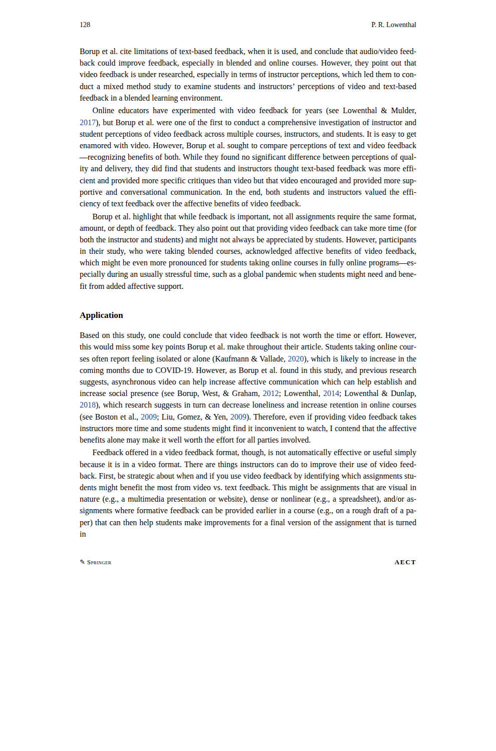128 P. R. Lowenthal
Borup et al. cite limitations of text-based feedback, when it is used, and conclude that audio/video feedback could improve feedback, especially in blended and online courses. However, they point out that video feedback is under researched, especially in terms of instructor perceptions, which led them to conduct a mixed method study to examine students and instructors’ perceptions of video and text-based feedback in a blended learning environment.
Online educators have experimented with video feedback for years (see Lowenthal & Mulder, 2017), but Borup et al. were one of the first to conduct a comprehensive investigation of instructor and student perceptions of video feedback across multiple courses, instructors, and students. It is easy to get enamored with video. However, Borup et al. sought to compare perceptions of text and video feedback—recognizing benefits of both. While they found no significant difference between perceptions of quality and delivery, they did find that students and instructors thought text-based feedback was more efficient and provided more specific critiques than video but that video encouraged and provided more supportive and conversational communication. In the end, both students and instructors valued the efficiency of text feedback over the affective benefits of video feedback.
Borup et al. highlight that while feedback is important, not all assignments require the same format, amount, or depth of feedback. They also point out that providing video feedback can take more time (for both the instructor and students) and might not always be appreciated by students. However, participants in their study, who were taking blended courses, acknowledged affective benefits of video feedback, which might be even more pronounced for students taking online courses in fully online programs—especially during an usually stressful time, such as a global pandemic when students might need and benefit from added affective support.
Application
Based on this study, one could conclude that video feedback is not worth the time or effort. However, this would miss some key points Borup et al. make throughout their article. Students taking online courses often report feeling isolated or alone (Kaufmann & Vallade, 2020), which is likely to increase in the coming months due to COVID-19. However, as Borup et al. found in this study, and previous research suggests, asynchronous video can help increase affective communication which can help establish and increase social presence (see Borup, West, & Graham, 2012; Lowenthal, 2014; Lowenthal & Dunlap, 2018), which research suggests in turn can decrease loneliness and increase retention in online courses (see Boston et al., 2009; Liu, Gomez, & Yen, 2009). Therefore, even if providing video feedback takes instructors more time and some students might find it inconvenient to watch, I contend that the affective benefits alone may make it well worth the effort for all parties involved.
Feedback offered in a video feedback format, though, is not automatically effective or useful simply because it is in a video format. There are things instructors can do to improve their use of video feedback. First, be strategic about when and if you use video feedback by identifying which assignments students might benefit the most from video vs. text feedback. This might be assignments that are visual in nature (e.g., a multimedia presentation or website), dense or nonlinear (e.g., a spreadsheet), and/or assignments where formative feedback can be provided earlier in a course (e.g., on a rough draft of a paper) that can then help students make improvements for a final version of the assignment that is turned in
✎ Springer AECT